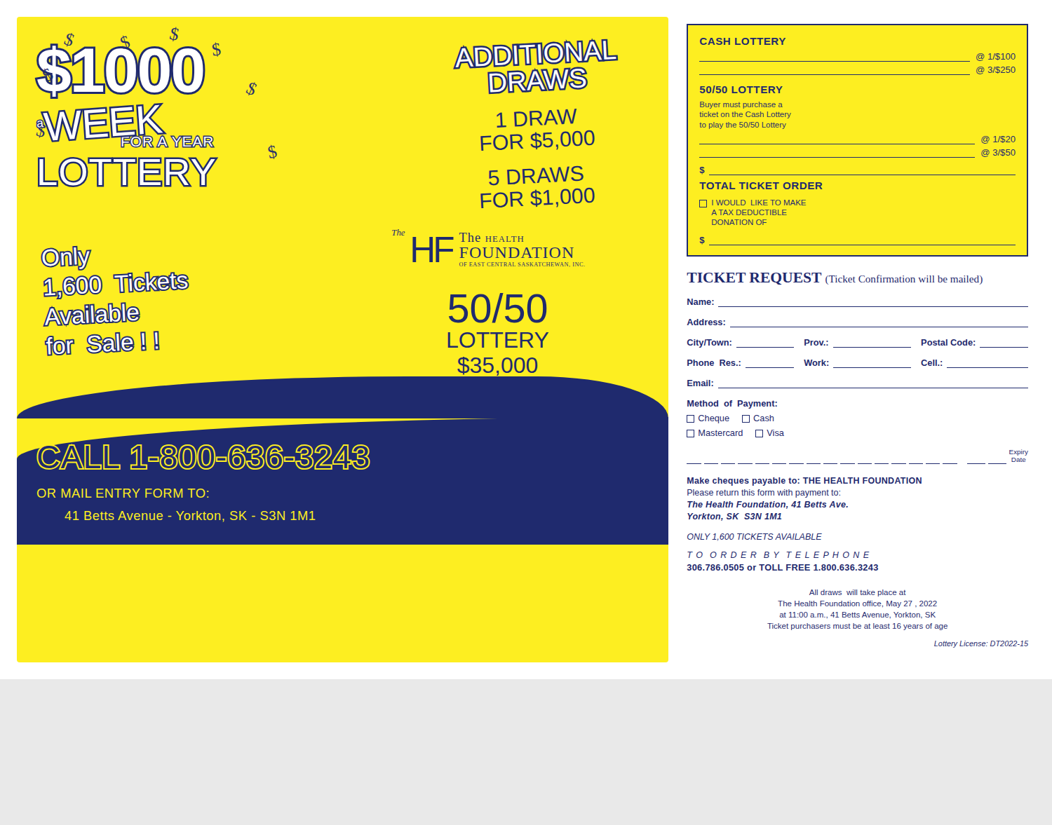$ $ $ $ $ $ $ $
$1000
a WEEK
FOR A YEAR
LOTTERY
ADDITIONAL
DRAWS
1 DRAW
FOR $5,000
5 DRAWS
FOR $1,000
Only
1,600 Tickets
Available
for Sale ! !
The HF
The HEALTH
FOUNDATION
OF EAST CENTRAL SASKATCHEWAN, INC.
50/50
LOTTERY
$35,000
BASED ON SELL OUT
CALL 1-800-636-3243
OR MAIL ENTRY FORM TO:
41 Betts Avenue - Yorkton, SK - S3N 1M1
CASH LOTTERY
@ 1/$100
@ 3/$250
50/50 LOTTERY
Buyer must purchase a
ticket on the Cash Lottery
to play the 50/50 Lottery
@ 1/$20
@ 3/$50
$
TOTAL TICKET ORDER
I WOULD LIKE TO MAKE
A TAX DEDUCTIBLE
DONATION OF
$
TICKET REQUEST (Ticket Confirmation will be mailed)
Name:
Address:
City/Town:
Prov.:
Postal Code:
Phone Res.:
Work:
Cell.:
Email:
Method of Payment:
Cheque Cash
Mastercard Visa
Expiry
Date
Make cheques payable to: THE HEALTH FOUNDATION
Please return this form with payment to:
The Health Foundation, 41 Betts Ave.
Yorkton, SK S3N 1M1
ONLY 1,600 TICKETS AVAILABLE
T O O R D E R B Y T E L E P H O N E
306.786.0505 or TOLL FREE 1.800.636.3243
All draws will take place at
The Health Foundation office, May 27 , 2022
at 11:00 a.m., 41 Betts Avenue, Yorkton, SK
Ticket purchasers must be at least 16 years of age
Lottery License: DT2022-15